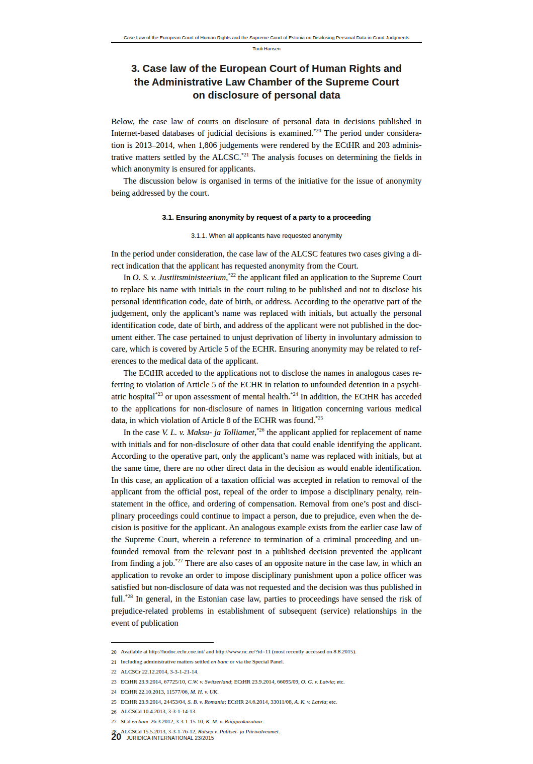Case Law of the European Court of Human Rights and the Supreme Court of Estonia on Disclosing Personal Data in Court Judgments
Tuuli Hansen
3. Case law of the European Court of Human Rights and
the Administrative Law Chamber of the Supreme Court
on disclosure of personal data
Below, the case law of courts on disclosure of personal data in decisions published in Internet-based databases of judicial decisions is examined.*20 The period under consideration is 2013–2014, when 1,806 judgements were rendered by the ECtHR and 203 administrative matters settled by the ALCSC.*21 The analysis focuses on determining the fields in which anonymity is ensured for applicants.
The discussion below is organised in terms of the initiative for the issue of anonymity being addressed by the court.
3.1. Ensuring anonymity by request of a party to a proceeding
3.1.1. When all applicants have requested anonymity
In the period under consideration, the case law of the ALCSC features two cases giving a direct indication that the applicant has requested anonymity from the Court.
In O. S. v. Justiitsministeerium,*22 the applicant filed an application to the Supreme Court to replace his name with initials in the court ruling to be published and not to disclose his personal identification code, date of birth, or address. According to the operative part of the judgement, only the applicant’s name was replaced with initials, but actually the personal identification code, date of birth, and address of the applicant were not published in the document either. The case pertained to unjust deprivation of liberty in involuntary admission to care, which is covered by Article 5 of the ECHR. Ensuring anonymity may be related to references to the medical data of the applicant.
The ECtHR acceded to the applications not to disclose the names in analogous cases referring to violation of Article 5 of the ECHR in relation to unfounded detention in a psychiatric hospital*23 or upon assessment of mental health.*24 In addition, the ECtHR has acceded to the applications for non-disclosure of names in litigation concerning various medical data, in which violation of Article 8 of the ECHR was found.*25
In the case V. L. v. Maksu- ja Tolliamet,*26 the applicant applied for replacement of name with initials and for non-disclosure of other data that could enable identifying the applicant. According to the operative part, only the applicant’s name was replaced with initials, but at the same time, there are no other direct data in the decision as would enable identification. In this case, an application of a taxation official was accepted in relation to removal of the applicant from the official post, repeal of the order to impose a disciplinary penalty, reinstatement in the office, and ordering of compensation. Removal from one’s post and disciplinary proceedings could continue to impact a person, due to prejudice, even when the decision is positive for the applicant. An analogous example exists from the earlier case law of the Supreme Court, wherein a reference to termination of a criminal proceeding and unfounded removal from the relevant post in a published decision prevented the applicant from finding a job.*27 There are also cases of an opposite nature in the case law, in which an application to revoke an order to impose disciplinary punishment upon a police officer was satisfied but non-disclosure of data was not requested and the decision was thus published in full.*28 In general, in the Estonian case law, parties to proceedings have sensed the risk of prejudice-related problems in establishment of subsequent (service) relationships in the event of publication
20
Available at http://hudoc.echr.coe.int/ and http://www.nc.ee/?id=11 (most recently accessed on 8.8.2015).
21
Including administrative matters settled en banc or via the Special Panel.
22
ALCSCr 22.12.2014, 3-3-1-21-14.
23
ECtHR 23.9.2014, 67725/10, C.W. v. Switzerland; ECtHR 23.9.2014, 66095/09, O. G. v. Latvia; etc.
24
ECtHR 22.10.2013, 11577/06, M. H. v. UK.
25
ECtHR 23.9.2014, 24453/04, S. B. v. Romania; ECtHR 24.6.2014, 33011/08, A. K. v. Latvia; etc.
26
ALCSCd 10.4.2013, 3-3-1-14-13.
27
SCd en banc 26.3.2012, 3-3-1-15-10, K. M. v. Riigiprokuratuur.
28
ALCSCd 15.5.2013, 3-3-1-76-12, Rätsep v. Politsei- ja Piirivalveamet.
20 JURIDICA INTERNATIONAL 23/2015